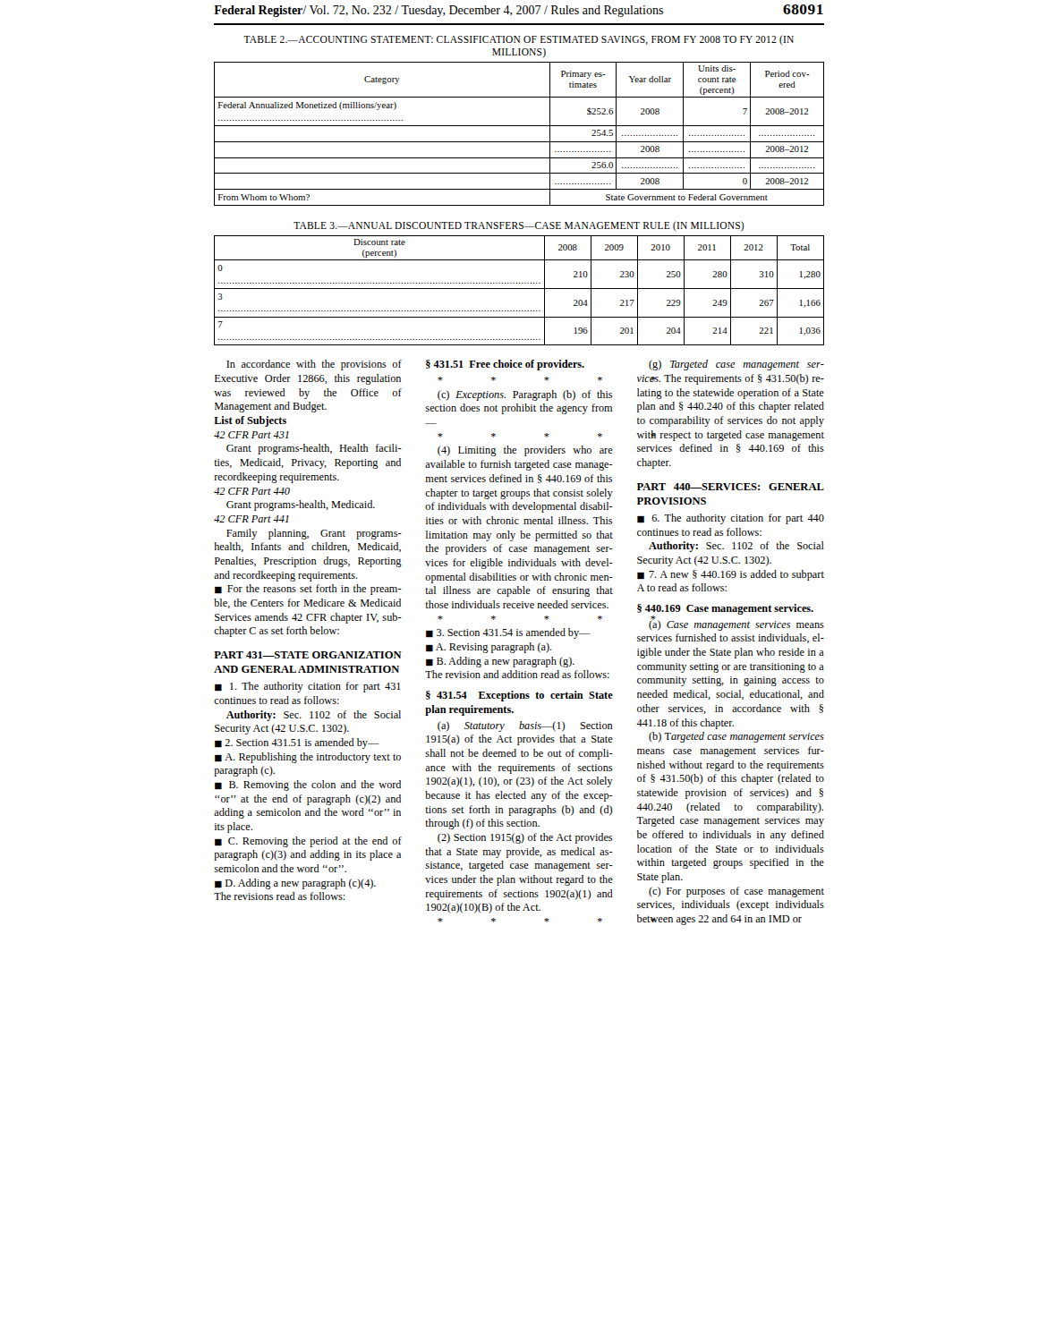Federal Register/ Vol. 72, No. 232 / Tuesday, December 4, 2007 / Rules and Regulations
68091
TABLE 2.—ACCOUNTING STATEMENT: CLASSIFICATION OF ESTIMATED SAVINGS, FROM FY 2008 TO FY 2012 (IN
MILLIONS)
| Category | Primary es- timates | Year dollar | Units dis- count rate (percent) | Period cov- ered |
| --- | --- | --- | --- | --- |
| Federal Annualized Monetized (millions/year) ................................................................. | $252.6 | 2008 | 7 | 2008–2012 |
| | 254.5 | .................... | .................... | .................... |
| | .................... | 2008 | .................... | 2008–2012 |
| | 256.0 | .................... | .................... | .................... |
| | .................... | 2008 | 0 | 2008–2012 |
| From Whom to Whom? | State Government to Federal Government |
TABLE 3.—ANNUAL DISCOUNTED TRANSFERS—CASE MANAGEMENT RULE (IN MILLIONS)
| Discount rate (percent) | 2008 | 2009 | 2010 | 2011 | 2012 | Total |
| --- | --- | --- | --- | --- | --- | --- |
| 0 ................................................................................................................. | 210 | 230 | 250 | 280 | 310 | 1,280 |
| 3 ................................................................................................................. | 204 | 217 | 229 | 249 | 267 | 1,166 |
| 7 ................................................................................................................. | 196 | 201 | 204 | 214 | 221 | 1,036 |
In accordance with the provisions of Executive Order 12866, this regulation was reviewed by the Office of Management and Budget.
List of Subjects
42 CFR Part 431
Grant programs-health, Health facilities, Medicaid, Privacy, Reporting and recordkeeping requirements.
42 CFR Part 440
Grant programs-health, Medicaid.
42 CFR Part 441
Family planning, Grant programs-health, Infants and children, Medicaid, Penalties, Prescription drugs, Reporting and recordkeeping requirements.
■ For the reasons set forth in the preamble, the Centers for Medicare & Medicaid Services amends 42 CFR chapter IV, subchapter C as set forth below:
PART 431—STATE ORGANIZATION AND GENERAL ADMINISTRATION
■ 1. The authority citation for part 431 continues to read as follows:
Authority: Sec. 1102 of the Social Security Act (42 U.S.C. 1302).
■ 2. Section 431.51 is amended by—
■ A. Republishing the introductory text to paragraph (c).
■ B. Removing the colon and the word ‘‘or’’ at the end of paragraph (c)(2) and adding a semicolon and the word ‘‘or’’ in its place.
■ C. Removing the period at the end of paragraph (c)(3) and adding in its place a semicolon and the word ‘‘or’’.
■ D. Adding a new paragraph (c)(4).
The revisions read as follows:
§ 431.51 Free choice of providers.
* * * * *
(c) Exceptions. Paragraph (b) of this section does not prohibit the agency from—
* * * * *
(4) Limiting the providers who are available to furnish targeted case management services defined in § 440.169 of this chapter to target groups that consist solely of individuals with developmental disabilities or with chronic mental illness. This limitation may only be permitted so that the providers of case management services for eligible individuals with developmental disabilities or with chronic mental illness are capable of ensuring that those individuals receive needed services.
* * * * *
■ 3. Section 431.54 is amended by—
■ A. Revising paragraph (a).
■ B. Adding a new paragraph (g).
The revision and addition read as follows:
§ 431.54 Exceptions to certain State plan requirements.
(a) Statutory basis—(1) Section 1915(a) of the Act provides that a State shall not be deemed to be out of compliance with the requirements of sections 1902(a)(1), (10), or (23) of the Act solely because it has elected any of the exceptions set forth in paragraphs (b) and (d) through (f) of this section.
(2) Section 1915(g) of the Act provides that a State may provide, as medical assistance, targeted case management services under the plan without regard to the requirements of sections 1902(a)(1) and 1902(a)(10)(B) of the Act.
* * * * *
(g) Targeted case management services. The requirements of § 431.50(b) relating to the statewide operation of a State plan and § 440.240 of this chapter related to comparability of services do not apply with respect to targeted case management services defined in § 440.169 of this chapter.
PART 440—SERVICES: GENERAL PROVISIONS
■ 6. The authority citation for part 440 continues to read as follows:
Authority: Sec. 1102 of the Social Security Act (42 U.S.C. 1302).
■ 7. A new § 440.169 is added to subpart A to read as follows:
§ 440.169 Case management services.
(a) Case management services means services furnished to assist individuals, eligible under the State plan who reside in a community setting or are transitioning to a community setting, in gaining access to needed medical, social, educational, and other services, in accordance with § 441.18 of this chapter.
(b) Targeted case management services means case management services furnished without regard to the requirements of § 431.50(b) of this chapter (related to statewide provision of services) and § 440.240 (related to comparability). Targeted case management services may be offered to individuals in any defined location of the State or to individuals within targeted groups specified in the State plan.
(c) For purposes of case management services, individuals (except individuals between ages 22 and 64 in an IMD or